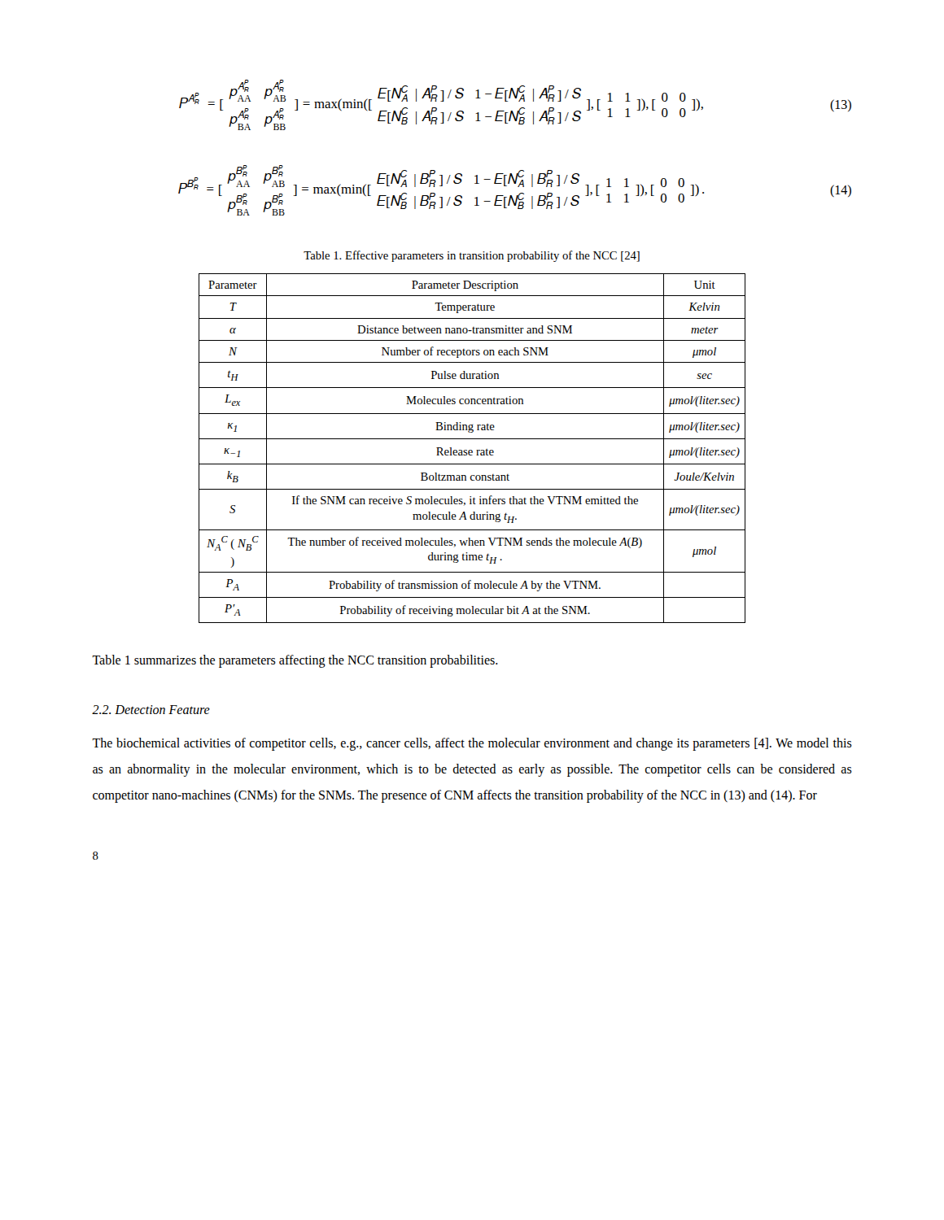PARP = [ pAAARP pABARP pBAARP pBBARP ] = max ( min ( [ E[NAC|ARP] /S 1−E[NAC|ARP] /S E[NBC|ARP] /S 1−E[NBC|ARP] /S ] , [ 11 11 ] ) , [ 00 00 ] ) ,
(13)
PBRP = [ pAABRP pABBRP pBABRP pBBBRP ] = max ( min ( [ E[NAC|BRP] /S 1−E[NAC|BRP] /S E[NBC|BRP] /S 1−E[NBC|BRP] /S ] , [ 11 11 ] ) , [ 00 00 ] ) .
(14)
Table 1. Effective parameters in transition probability of the NCC [24]
| Parameter | Parameter Description | Unit |
| --- | --- | --- |
| T | Temperature | Kelvin |
| α | Distance between nano-transmitter and SNM | meter |
| N | Number of receptors on each SNM | μmol |
| t H | Pulse duration | sec |
| L ex | Molecules concentration | μmol∕(liter.sec) |
| κ 1 | Binding rate | μmol∕(liter.sec) |
| κ −1 | Release rate | μmol∕(liter.sec) |
| k B | Boltzman constant | Joule/Kelvin |
| S | If the SNM can receive S molecules, it infers that the VTNM emitted the molecule A during t H . | μmol∕(liter.sec) |
| N A C ( N B C ) | The number of received molecules, when VTNM sends the molecule A ( B ) during time t H . | μmol |
| P A | Probability of transmission of molecule A by the VTNM. | |
| P′ A | Probability of receiving molecular bit A at the SNM. | |
Table 1 summarizes the parameters affecting the NCC transition probabilities.
2.2. Detection Feature
The biochemical activities of competitor cells, e.g., cancer cells, affect the molecular environment and change its parameters [4]. We model this as an abnormality in the molecular environment, which is to be detected as early as possible. The competitor cells can be considered as competitor nano-machines (CNMs) for the SNMs. The presence of CNM affects the transition probability of the NCC in (13) and (14). For
8